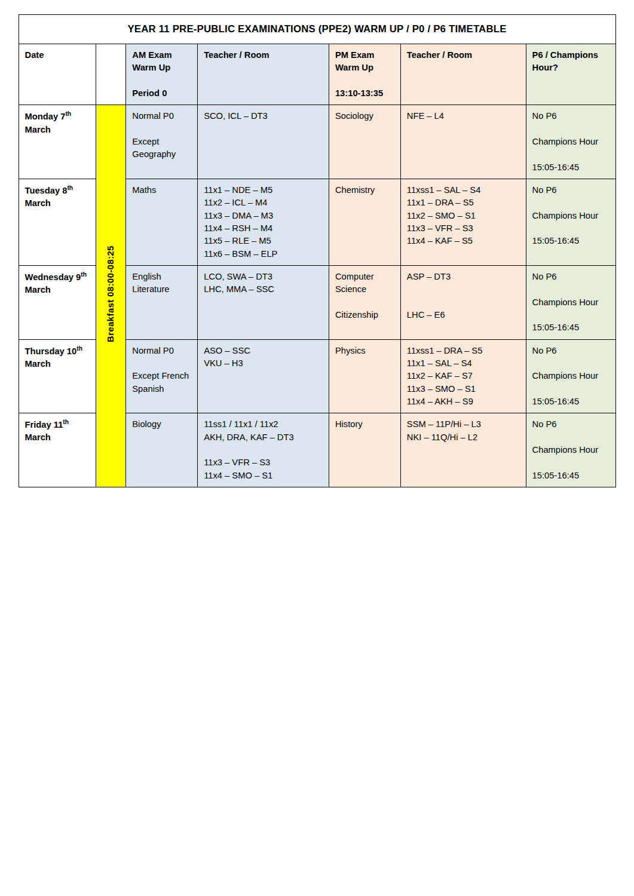YEAR 11 PRE-PUBLIC EXAMINATIONS (PPE2) WARM UP / P0 / P6 TIMETABLE
| Date | | AM Exam Warm Up Period 0 | Teacher / Room | PM Exam Warm Up 13:10-13:35 | Teacher / Room | P6 / Champions Hour? |
| --- | --- | --- | --- | --- | --- | --- |
| Monday 7 th March | Breakfast 08:00-08:25 | Normal P0 Except Geography | SCO, ICL – DT3 | Sociology | NFE – L4 | No P6 Champions Hour 15:05-16:45 |
| Tuesday 8 th March | Maths | 11x1 – NDE – M5 11x2 – ICL – M4 11x3 – DMA – M3 11x4 – RSH – M4 11x5 – RLE – M5 11x6 – BSM – ELP | Chemistry | 11xss1 – SAL – S4 11x1 – DRA – S5 11x2 – SMO – S1 11x3 – VFR – S3 11x4 – KAF – S5 | No P6 Champions Hour 15:05-16:45 |
| Wednesday 9 th March | English Literature | LCO, SWA – DT3 LHC, MMA – SSC | Computer Science Citizenship | ASP – DT3 LHC – E6 | No P6 Champions Hour 15:05-16:45 |
| Thursday 10 th March | Normal P0 Except French Spanish | ASO – SSC VKU – H3 | Physics | 11xss1 – DRA – S5 11x1 – SAL – S4 11x2 – KAF – S7 11x3 – SMO – S1 11x4 – AKH – S9 | No P6 Champions Hour 15:05-16:45 |
| Friday 11 th March | Biology | 11ss1 / 11x1 / 11x2 AKH, DRA, KAF – DT3 11x3 – VFR – S3 11x4 – SMO – S1 | History | SSM – 11P/Hi – L3 NKI – 11Q/Hi – L2 | No P6 Champions Hour 15:05-16:45 |